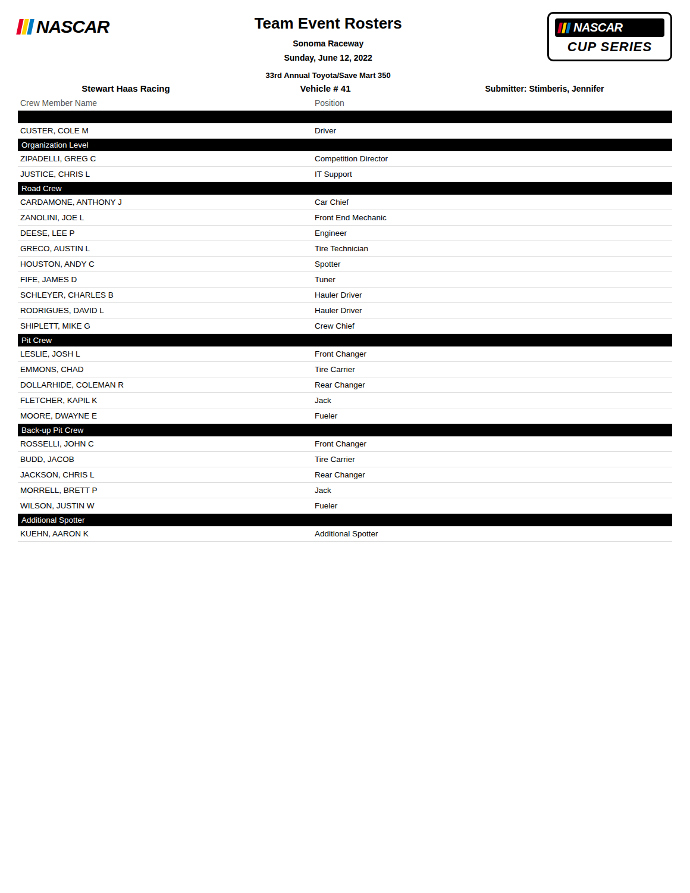NASCAR
Team Event Rosters
Sonoma Raceway
Sunday, June 12, 2022
33rd Annual Toyota/Save Mart 350
NASCAR
CUP SERIES
Stewart Haas Racing
Vehicle # 41
Submitter: Stimberis, Jennifer
| Crew Member Name | Position |
| --- | --- |
| CUSTER, COLE M | Driver |
| Organization Level |
| ZIPADELLI, GREG C | Competition Director |
| JUSTICE, CHRIS L | IT Support |
| Road Crew |
| CARDAMONE, ANTHONY J | Car Chief |
| ZANOLINI, JOE L | Front End Mechanic |
| DEESE, LEE P | Engineer |
| GRECO, AUSTIN L | Tire Technician |
| HOUSTON, ANDY C | Spotter |
| FIFE, JAMES D | Tuner |
| SCHLEYER, CHARLES B | Hauler Driver |
| RODRIGUES, DAVID L | Hauler Driver |
| SHIPLETT, MIKE G | Crew Chief |
| Pit Crew |
| LESLIE, JOSH L | Front Changer |
| EMMONS, CHAD | Tire Carrier |
| DOLLARHIDE, COLEMAN R | Rear Changer |
| FLETCHER, KAPIL K | Jack |
| MOORE, DWAYNE E | Fueler |
| Back-up Pit Crew |
| ROSSELLI, JOHN C | Front Changer |
| BUDD, JACOB | Tire Carrier |
| JACKSON, CHRIS L | Rear Changer |
| MORRELL, BRETT P | Jack |
| WILSON, JUSTIN W | Fueler |
| Additional Spotter |
| KUEHN, AARON K | Additional Spotter |